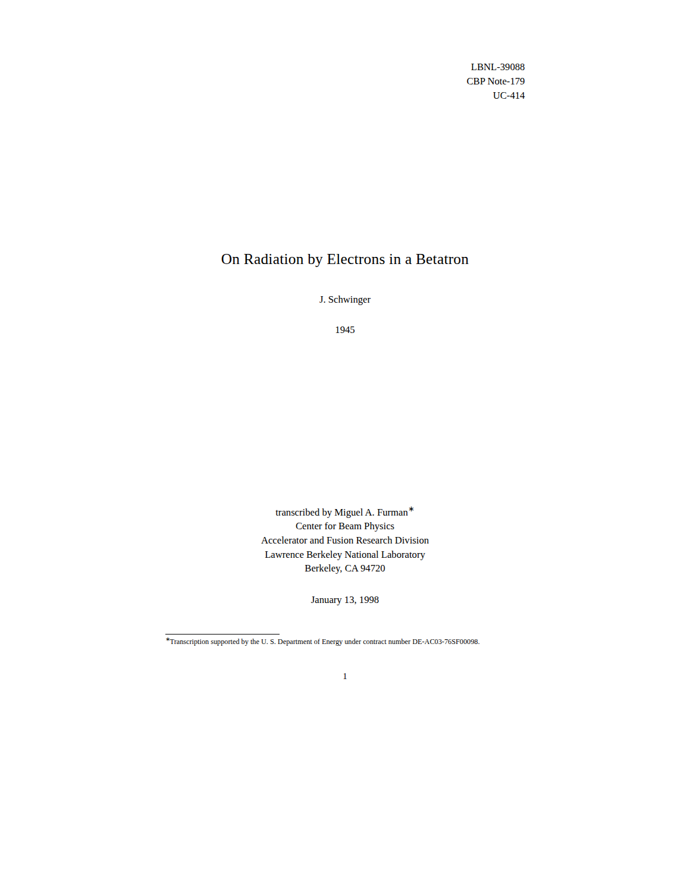LBNL-39088
CBP Note-179
UC-414
On Radiation by Electrons in a Betatron
J. Schwinger
1945
transcribed by Miguel A. Furman∗
Center for Beam Physics
Accelerator and Fusion Research Division
Lawrence Berkeley National Laboratory
Berkeley, CA 94720
January 13, 1998
∗Transcription supported by the U. S. Department of Energy under contract number DE-AC03-76SF00098.
1